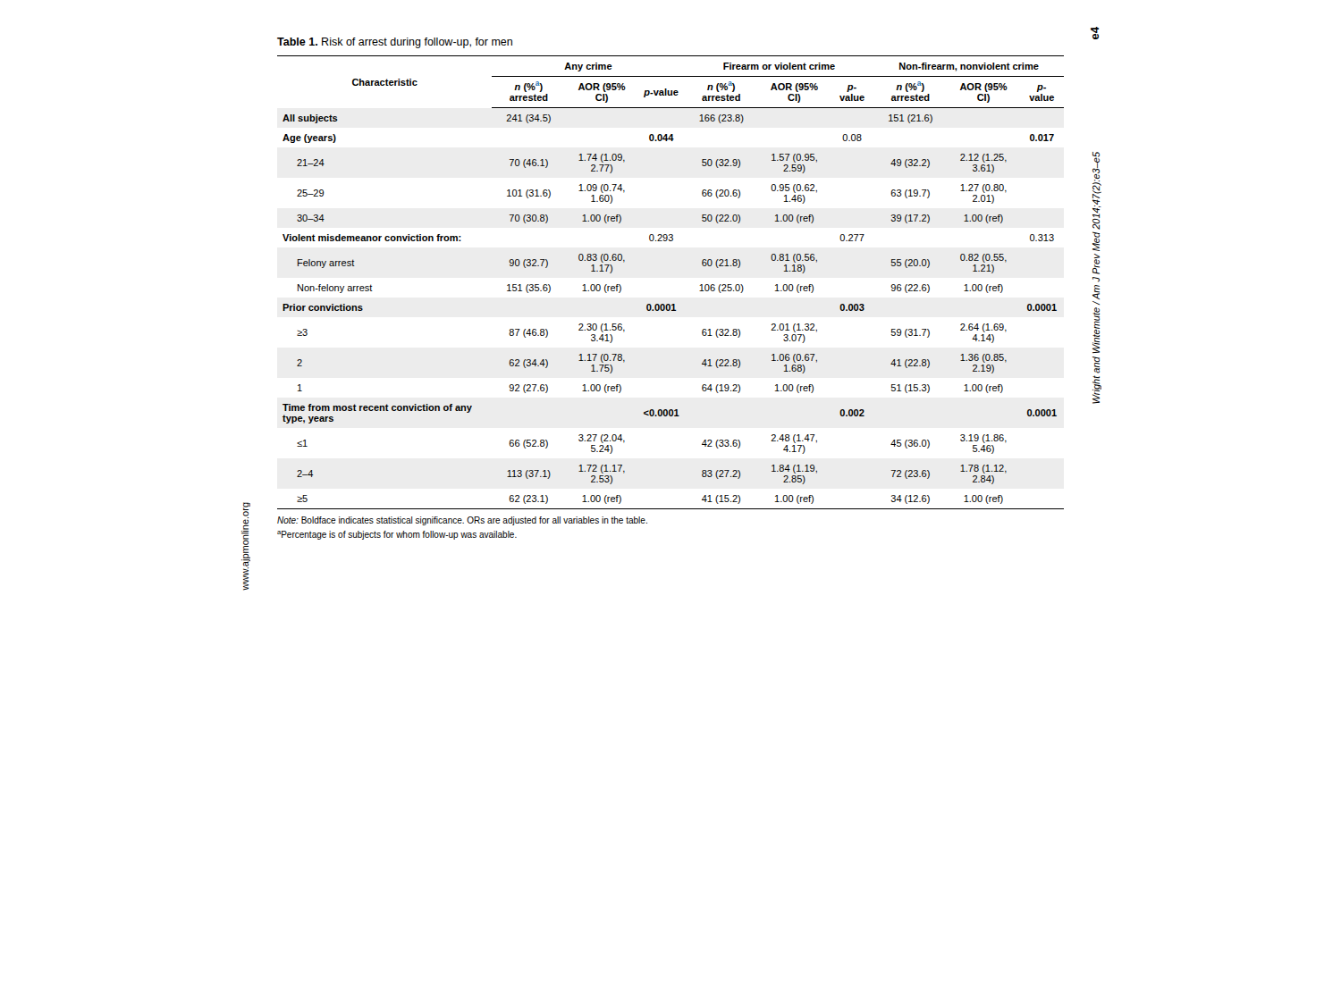e4
Wright and Wintemute / Am J Prev Med 2014;47(2):e3–e5
www.ajpmonline.org
Table 1. Risk of arrest during follow-up, for men
| Characteristic | Any crime | Firearm or violent crime | Non-firearm, nonviolent crime |
| --- | --- | --- | --- |
| n (% a ) arrested | AOR (95% CI) | p -value | n (% a ) arrested | AOR (95% CI) | p -value | n (% a ) arrested | AOR (95% CI) | p -value |
| All subjects | 241 (34.5) | | | 166 (23.8) | | | 151 (21.6) | | |
| Age (years) | | | 0.044 | | | 0.08 | | | 0.017 |
| 21–24 | 70 (46.1) | 1.74 (1.09, 2.77) | | 50 (32.9) | 1.57 (0.95, 2.59) | | 49 (32.2) | 2.12 (1.25, 3.61) | |
| 25–29 | 101 (31.6) | 1.09 (0.74, 1.60) | | 66 (20.6) | 0.95 (0.62, 1.46) | | 63 (19.7) | 1.27 (0.80, 2.01) | |
| 30–34 | 70 (30.8) | 1.00 (ref) | | 50 (22.0) | 1.00 (ref) | | 39 (17.2) | 1.00 (ref) | |
| Violent misdemeanor conviction from: | | | 0.293 | | | 0.277 | | | 0.313 |
| Felony arrest | 90 (32.7) | 0.83 (0.60, 1.17) | | 60 (21.8) | 0.81 (0.56, 1.18) | | 55 (20.0) | 0.82 (0.55, 1.21) | |
| Non-felony arrest | 151 (35.6) | 1.00 (ref) | | 106 (25.0) | 1.00 (ref) | | 96 (22.6) | 1.00 (ref) | |
| Prior convictions | | | 0.0001 | | | 0.003 | | | 0.0001 |
| ≥3 | 87 (46.8) | 2.30 (1.56, 3.41) | | 61 (32.8) | 2.01 (1.32, 3.07) | | 59 (31.7) | 2.64 (1.69, 4.14) | |
| 2 | 62 (34.4) | 1.17 (0.78, 1.75) | | 41 (22.8) | 1.06 (0.67, 1.68) | | 41 (22.8) | 1.36 (0.85, 2.19) | |
| 1 | 92 (27.6) | 1.00 (ref) | | 64 (19.2) | 1.00 (ref) | | 51 (15.3) | 1.00 (ref) | |
| Time from most recent conviction of any type, years | | | <0.0001 | | | 0.002 | | | 0.0001 |
| ≤1 | 66 (52.8) | 3.27 (2.04, 5.24) | | 42 (33.6) | 2.48 (1.47, 4.17) | | 45 (36.0) | 3.19 (1.86, 5.46) | |
| 2–4 | 113 (37.1) | 1.72 (1.17, 2.53) | | 83 (27.2) | 1.84 (1.19, 2.85) | | 72 (23.6) | 1.78 (1.12, 2.84) | |
| ≥5 | 62 (23.1) | 1.00 (ref) | | 41 (15.2) | 1.00 (ref) | | 34 (12.6) | 1.00 (ref) | |
Note: Boldface indicates statistical significance. ORs are adjusted for all variables in the table.
aPercentage is of subjects for whom follow-up was available.